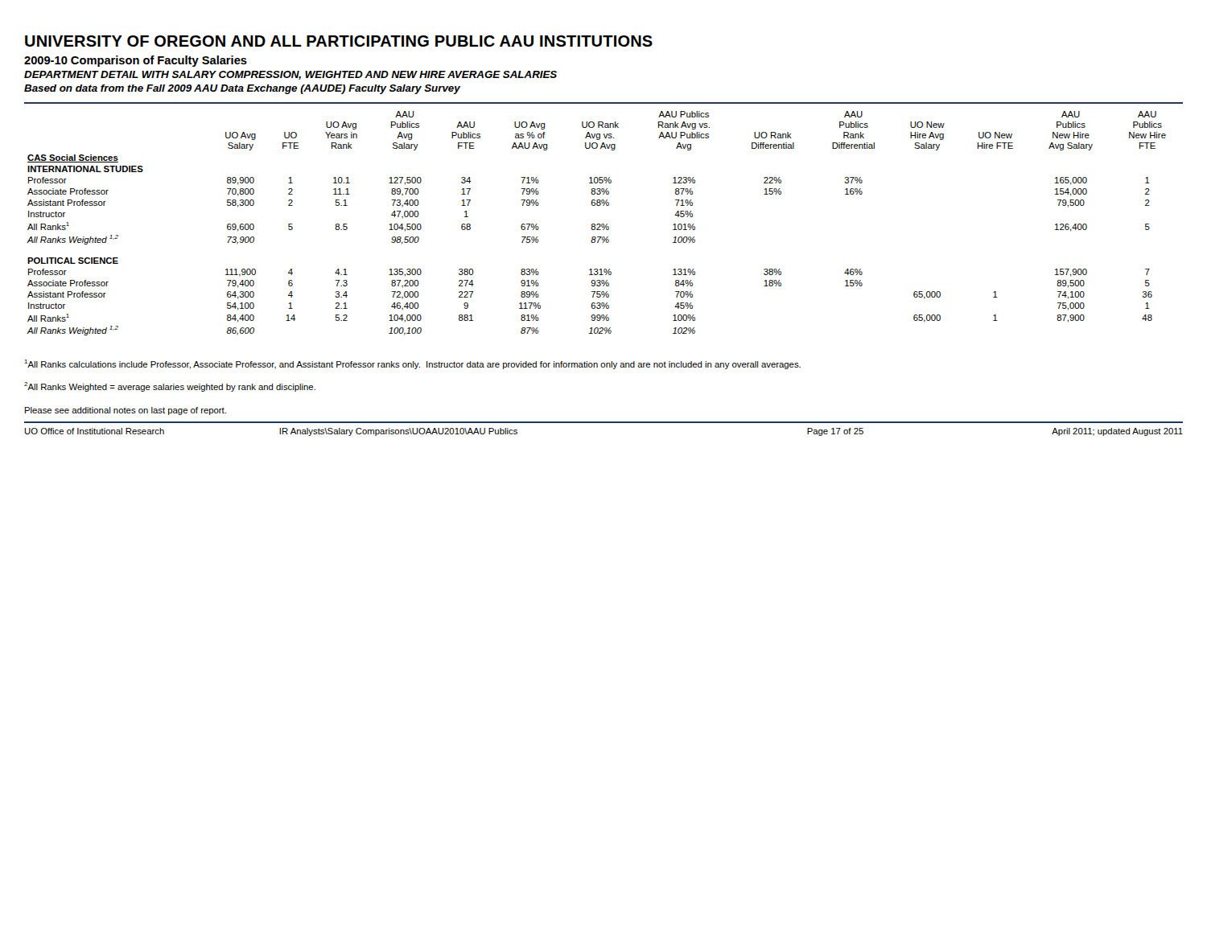UNIVERSITY OF OREGON AND ALL PARTICIPATING PUBLIC AAU INSTITUTIONS
2009-10 Comparison of Faculty Salaries
DEPARTMENT DETAIL WITH SALARY COMPRESSION, WEIGHTED AND NEW HIRE AVERAGE SALARIES
Based on data from the Fall 2009 AAU Data Exchange (AAUDE) Faculty Salary Survey
| | UO Avg Salary | UO FTE | UO Avg Years in Rank | AAU Publics Avg Salary | AAU Publics FTE | UO Avg as % of AAU Avg | UO Rank Avg vs. UO Avg | AAU Publics Rank Avg vs. AAU Publics Avg | UO Rank Differential | AAU Publics Rank Differential | UO New Hire Avg Salary | UO New Hire FTE | AAU Publics New Hire Avg Salary | AAU Publics New Hire FTE |
| --- | --- | --- | --- | --- | --- | --- | --- | --- | --- | --- | --- | --- | --- | --- |
| CAS Social Sciences |
| INTERNATIONAL STUDIES |
| Professor | 89,900 | 1 | 10.1 | 127,500 | 34 | 71% | 105% | 123% | 22% | 37% | | | 165,000 | 1 |
| Associate Professor | 70,800 | 2 | 11.1 | 89,700 | 17 | 79% | 83% | 87% | 15% | 16% | | | 154,000 | 2 |
| Assistant Professor | 58,300 | 2 | 5.1 | 73,400 | 17 | 79% | 68% | 71% | | | | | 79,500 | 2 |
| Instructor | | | | 47,000 | 1 | | | 45% | | | | | | |
| All Ranks 1 | 69,600 | 5 | 8.5 | 104,500 | 68 | 67% | 82% | 101% | | | | | 126,400 | 5 |
| All Ranks Weighted 1,2 | 73,900 | | | 98,500 | | 75% | 87% | 100% | | | | | | |
| POLITICAL SCIENCE |
| Professor | 111,900 | 4 | 4.1 | 135,300 | 380 | 83% | 131% | 131% | 38% | 46% | | | 157,900 | 7 |
| Associate Professor | 79,400 | 6 | 7.3 | 87,200 | 274 | 91% | 93% | 84% | 18% | 15% | | | 89,500 | 5 |
| Assistant Professor | 64,300 | 4 | 3.4 | 72,000 | 227 | 89% | 75% | 70% | | | 65,000 | 1 | 74,100 | 36 |
| Instructor | 54,100 | 1 | 2.1 | 46,400 | 9 | 117% | 63% | 45% | | | | | 75,000 | 1 |
| All Ranks 1 | 84,400 | 14 | 5.2 | 104,000 | 881 | 81% | 99% | 100% | | | 65,000 | 1 | 87,900 | 48 |
| All Ranks Weighted 1,2 | 86,600 | | | 100,100 | | 87% | 102% | 102% | | | | | | |
1All Ranks calculations include Professor, Associate Professor, and Assistant Professor ranks only. Instructor data are provided for information only and are not included in any overall averages.
2All Ranks Weighted = average salaries weighted by rank and discipline.
Please see additional notes on last page of report.
| UO Office of Institutional Research | IR Analysts\Salary Comparisons\UOAAU2010\AAU Publics | Page 17 of 25 | April 2011; updated August 2011 |